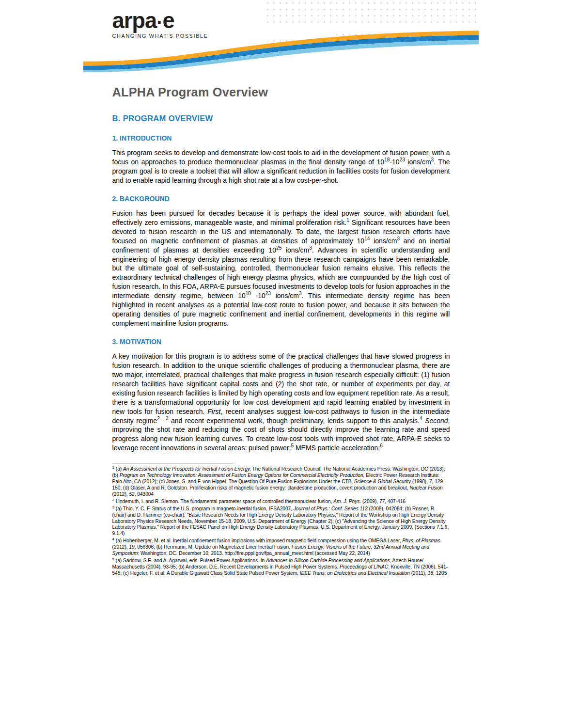arpa·e
CHANGING WHAT'S POSSIBLE
ALPHA Program Overview
B. PROGRAM OVERVIEW
1. INTRODUCTION
This program seeks to develop and demonstrate low-cost tools to aid in the development of fusion power, with a focus on approaches to produce thermonuclear plasmas in the final density range of 1018-1023 ions/cm3. The program goal is to create a toolset that will allow a significant reduction in facilities costs for fusion development and to enable rapid learning through a high shot rate at a low cost-per-shot.
2. BACKGROUND
Fusion has been pursued for decades because it is perhaps the ideal power source, with abundant fuel, effectively zero emissions, manageable waste, and minimal proliferation risk.1 Significant resources have been devoted to fusion research in the US and internationally. To date, the largest fusion research efforts have focused on magnetic confinement of plasmas at densities of approximately 1014 ions/cm3 and on inertial confinement of plasmas at densities exceeding 1025 ions/cm3. Advances in scientific understanding and engineering of high energy density plasmas resulting from these research campaigns have been remarkable, but the ultimate goal of self-sustaining, controlled, thermonuclear fusion remains elusive. This reflects the extraordinary technical challenges of high energy plasma physics, which are compounded by the high cost of fusion research. In this FOA, ARPA-E pursues focused investments to develop tools for fusion approaches in the intermediate density regime, between 1018 -1023 ions/cm3. This intermediate density regime has been highlighted in recent analyses as a potential low-cost route to fusion power, and because it sits between the operating densities of pure magnetic confinement and inertial confinement, developments in this regime will complement mainline fusion programs.
3. MOTIVATION
A key motivation for this program is to address some of the practical challenges that have slowed progress in fusion research. In addition to the unique scientific challenges of producing a thermonuclear plasma, there are two major, interrelated, practical challenges that make progress in fusion research especially difficult: (1) fusion research facilities have significant capital costs and (2) the shot rate, or number of experiments per day, at existing fusion research facilities is limited by high operating costs and low equipment repetition rate. As a result, there is a transformational opportunity for low cost development and rapid learning enabled by investment in new tools for fusion research. First, recent analyses suggest low-cost pathways to fusion in the intermediate density regime2 - 3 and recent experimental work, though preliminary, lends support to this analysis.4 Second, improving the shot rate and reducing the cost of shots should directly improve the learning rate and speed progress along new fusion learning curves. To create low-cost tools with improved shot rate, ARPA-E seeks to leverage recent innovations in several areas: pulsed power;5 MEMS particle acceleration;6
1 (a) An Assessment of the Prospects for Inertial Fusion Energy, The National Research Council, The National Academies Press: Washington, DC (2013); (b) Program on Technology Innovation: Assessment of Fusion Energy Options for Commercial Electricity Production, Electric Power Research Institute: Palo Alto, CA (2012); (c) Jones, S. and F. von Hippel. The Question Of Pure Fusion Explosions Under the CTB, Science & Global Security (1998), 7, 129-150; (d) Glaser, A and R. Goldston. Proliferation risks of magnetic fusion energy: clandestine production, covert production and breakout, Nuclear Fusion (2012), 52, 043004
2 Lindemuth, I. and R. Siemon. The fundamental parameter space of controlled thermonuclear fusion, Am. J. Phys. (2009), 77, 407-416
3 (a) Thio, Y. C. F. Status of the U.S. program in magneto-inertial fusion, IFSA2007, Journal of Phys.: Conf. Series 112 (2008), 042084; (b) Rosner, R. (chair) and D. Hammer (co-chair). "Basic Research Needs for High Energy Density Laboratory Physics," Report of the Workshop on High Energy Density Laboratory Physics Research Needs, November 15-18, 2009, U.S. Department of Energy (Chapter 2); (c) "Advancing the Science of High Energy Density Laboratory Plasmas," Report of the FESAC Panel on High Energy Density Laboratory Plasmas, U.S. Department of Energy, January 2009, (Sections 7.1.6, 9.1.4)
4 (a) Hohenberger, M. et al. Inertial confinement fusion implosions with imposed magnetic field compression using the OMEGA Laser, Phys. of Plasmas (2012), 19, 056306; (b) Herrmann, M. Update on Magnetized Liner Inertial Fusion, Fusion Energy: Visions of the Future, 32nd Annual Meeting and Symposium: Washington, DC. December 10, 2013. http://fire.pppl.gov/fpa_annual_meet.html (accessed May 22, 2014)
5 (a) Saddow, S.E. and A. Agarwal, eds. Pulsed Power Applications. In Advances in Silicon Carbide Processing and Applications, Artech House/ Massachusetts (2004), 93-95; (b) Anderson, D.E. Recent Developments in Pulsed High Power Systems. Proceedings of LINAC: Knoxville, TN (2006), 541-545; (c) Hegeler, F. et al. A Durable Gigawatt Class Solid State Pulsed Power System, IEEE Trans. on Dielectrics and Electrical Insulation (2011), 18, 1205